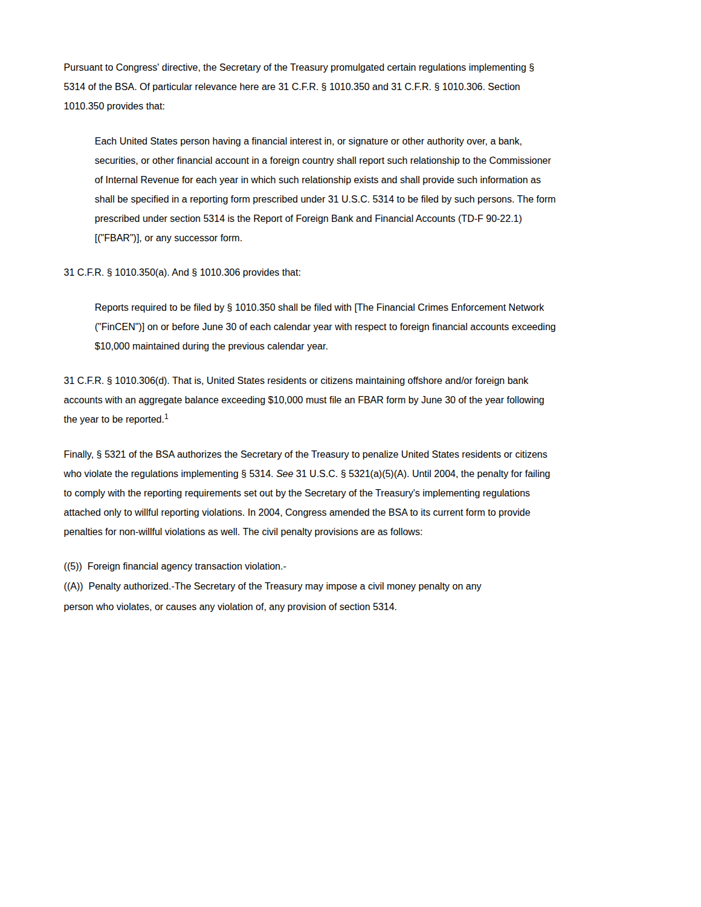Pursuant to Congress' directive, the Secretary of the Treasury promulgated certain regulations implementing § 5314 of the BSA. Of particular relevance here are 31 C.F.R. § 1010.350 and 31 C.F.R. § 1010.306. Section 1010.350 provides that:
Each United States person having a financial interest in, or signature or other authority over, a bank, securities, or other financial account in a foreign country shall report such relationship to the Commissioner of Internal Revenue for each year in which such relationship exists and shall provide such information as shall be specified in a reporting form prescribed under 31 U.S.C. 5314 to be filed by such persons. The form prescribed under section 5314 is the Report of Foreign Bank and Financial Accounts (TD-F 90-22.1) [("FBAR")], or any successor form.
31 C.F.R. § 1010.350(a). And § 1010.306 provides that:
Reports required to be filed by § 1010.350 shall be filed with [The Financial Crimes Enforcement Network ("FinCEN")] on or before June 30 of each calendar year with respect to foreign financial accounts exceeding $10,000 maintained during the previous calendar year.
31 C.F.R. § 1010.306(d). That is, United States residents or citizens maintaining offshore and/or foreign bank accounts with an aggregate balance exceeding $10,000 must file an FBAR form by June 30 of the year following the year to be reported.1
Finally, § 5321 of the BSA authorizes the Secretary of the Treasury to penalize United States residents or citizens who violate the regulations implementing § 5314. See 31 U.S.C. § 5321(a)(5)(A). Until 2004, the penalty for failing to comply with the reporting requirements set out by the Secretary of the Treasury's implementing regulations attached only to willful reporting violations. In 2004, Congress amended the BSA to its current form to provide penalties for non-willful violations as well. The civil penalty provisions are as follows:
((5)) Foreign financial agency transaction violation.-
((A)) Penalty authorized.-The Secretary of the Treasury may impose a civil money penalty on any
person who violates, or causes any violation of, any provision of section 5314.